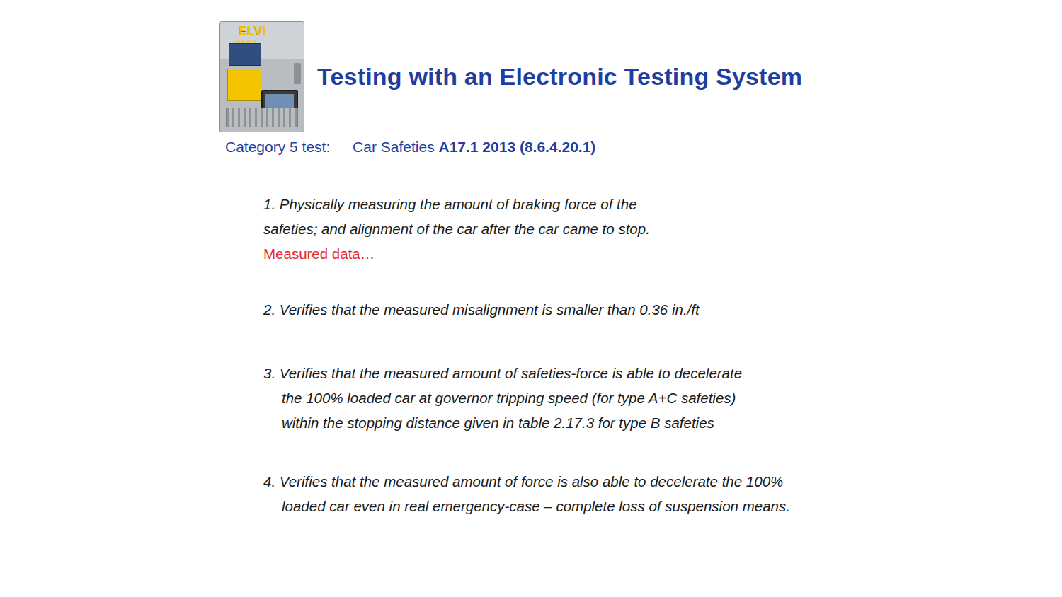ELVI
system
Testing with an Electronic Testing System
Category 5 test: Car Safeties A17.1 2013 (8.6.4.20.1)
1. Physically measuring the amount of braking force of the
safeties; and alignment of the car after the car came to stop.
Measured data…
2. Verifies that the measured misalignment is smaller than 0.36 in./ft
3. Verifies that the measured amount of safeties-force is able to decelerate
the 100% loaded car at governor tripping speed (for type A+C safeties)
within the stopping distance given in table 2.17.3 for type B safeties
4. Verifies that the measured amount of force is also able to decelerate the 100%
loaded car even in real emergency-case – complete loss of suspension means.